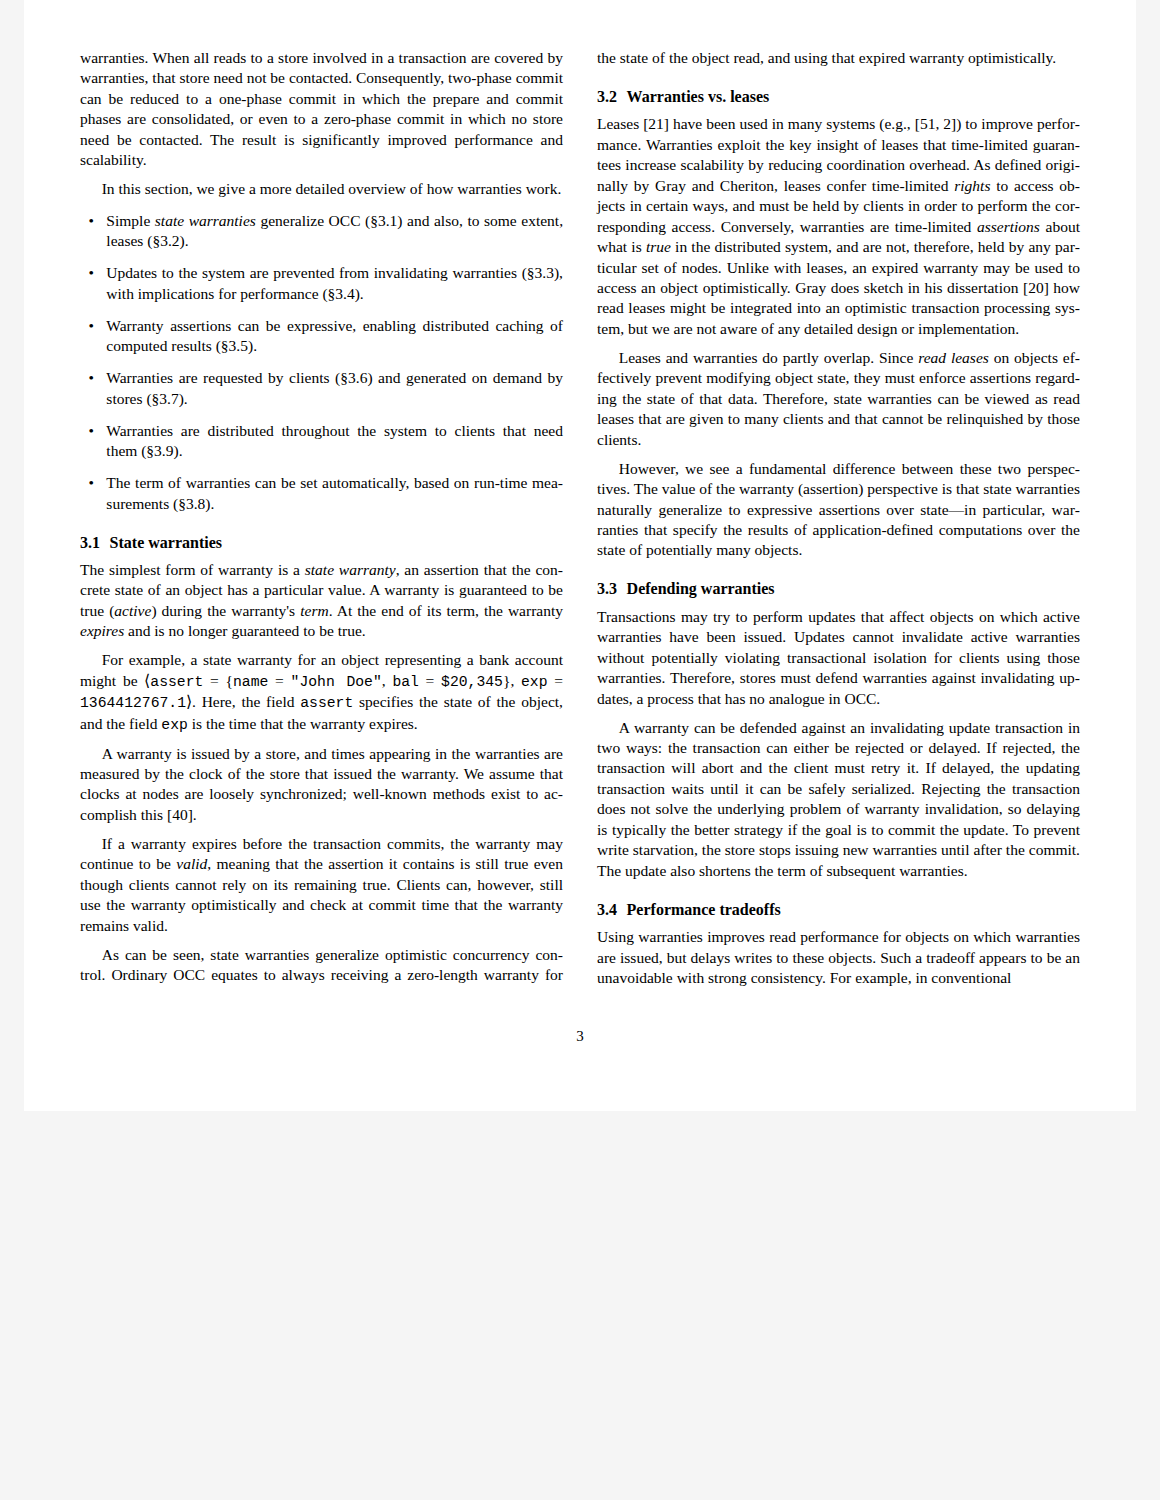warranties. When all reads to a store involved in a transaction are covered by warranties, that store need not be contacted. Consequently, two-phase commit can be reduced to a one-phase commit in which the prepare and commit phases are consolidated, or even to a zero-phase commit in which no store need be contacted. The result is significantly improved performance and scalability.
In this section, we give a more detailed overview of how warranties work.
Simple state warranties generalize OCC (§3.1) and also, to some extent, leases (§3.2).
Updates to the system are prevented from invalidating warranties (§3.3), with implications for performance (§3.4).
Warranty assertions can be expressive, enabling distributed caching of computed results (§3.5).
Warranties are requested by clients (§3.6) and generated on demand by stores (§3.7).
Warranties are distributed throughout the system to clients that need them (§3.9).
The term of warranties can be set automatically, based on run-time measurements (§3.8).
3.1 State warranties
The simplest form of warranty is a state warranty, an assertion that the concrete state of an object has a particular value. A warranty is guaranteed to be true (active) during the warranty's term. At the end of its term, the warranty expires and is no longer guaranteed to be true.
For example, a state warranty for an object representing a bank account might be ⟨assert = {name = "John Doe", bal = $20,345}, exp = 1364412767.1⟩. Here, the field assert specifies the state of the object, and the field exp is the time that the warranty expires.
A warranty is issued by a store, and times appearing in the warranties are measured by the clock of the store that issued the warranty. We assume that clocks at nodes are loosely synchronized; well-known methods exist to accomplish this [40].
If a warranty expires before the transaction commits, the warranty may continue to be valid, meaning that the assertion it contains is still true even though clients cannot rely on its remaining true. Clients can, however, still use the warranty optimistically and check at commit time that the warranty remains valid.
As can be seen, state warranties generalize optimistic concurrency control. Ordinary OCC equates to always receiving a zero-length warranty for the state of the object read, and using that expired warranty optimistically.
3.2 Warranties vs. leases
Leases [21] have been used in many systems (e.g., [51, 2]) to improve performance. Warranties exploit the key insight of leases that time-limited guarantees increase scalability by reducing coordination overhead. As defined originally by Gray and Cheriton, leases confer time-limited rights to access objects in certain ways, and must be held by clients in order to perform the corresponding access. Conversely, warranties are time-limited assertions about what is true in the distributed system, and are not, therefore, held by any particular set of nodes. Unlike with leases, an expired warranty may be used to access an object optimistically. Gray does sketch in his dissertation [20] how read leases might be integrated into an optimistic transaction processing system, but we are not aware of any detailed design or implementation.
Leases and warranties do partly overlap. Since read leases on objects effectively prevent modifying object state, they must enforce assertions regarding the state of that data. Therefore, state warranties can be viewed as read leases that are given to many clients and that cannot be relinquished by those clients.
However, we see a fundamental difference between these two perspectives. The value of the warranty (assertion) perspective is that state warranties naturally generalize to expressive assertions over state—in particular, warranties that specify the results of application-defined computations over the state of potentially many objects.
3.3 Defending warranties
Transactions may try to perform updates that affect objects on which active warranties have been issued. Updates cannot invalidate active warranties without potentially violating transactional isolation for clients using those warranties. Therefore, stores must defend warranties against invalidating updates, a process that has no analogue in OCC.
A warranty can be defended against an invalidating update transaction in two ways: the transaction can either be rejected or delayed. If rejected, the transaction will abort and the client must retry it. If delayed, the updating transaction waits until it can be safely serialized. Rejecting the transaction does not solve the underlying problem of warranty invalidation, so delaying is typically the better strategy if the goal is to commit the update. To prevent write starvation, the store stops issuing new warranties until after the commit. The update also shortens the term of subsequent warranties.
3.4 Performance tradeoffs
Using warranties improves read performance for objects on which warranties are issued, but delays writes to these objects. Such a tradeoff appears to be an unavoidable with strong consistency. For example, in conventional
3